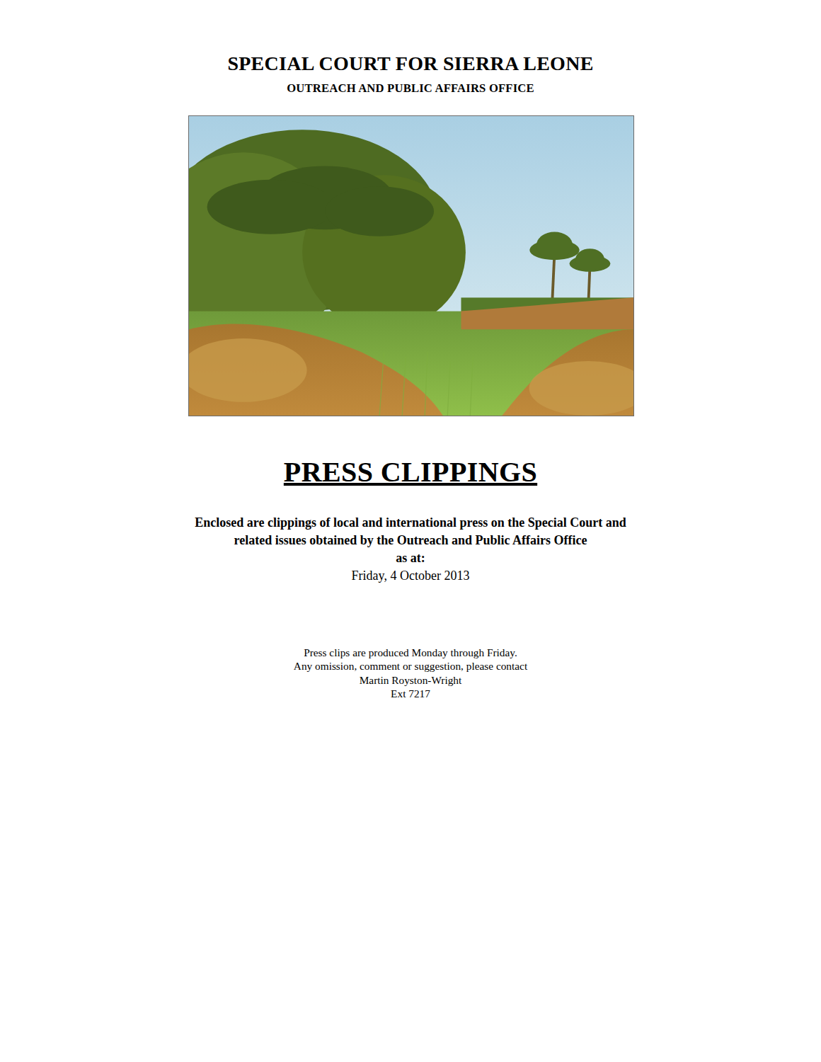Special Court for Sierra Leone
Outreach and Public Affairs Office
PRESS CLIPPINGS
Enclosed are clippings of local and international press on the Special Court and
related issues obtained by the Outreach and Public Affairs Office
as at:
Friday, 4 October 2013
Press clips are produced Monday through Friday.
Any omission, comment or suggestion, please contact
Martin Royston-Wright
Ext 7217